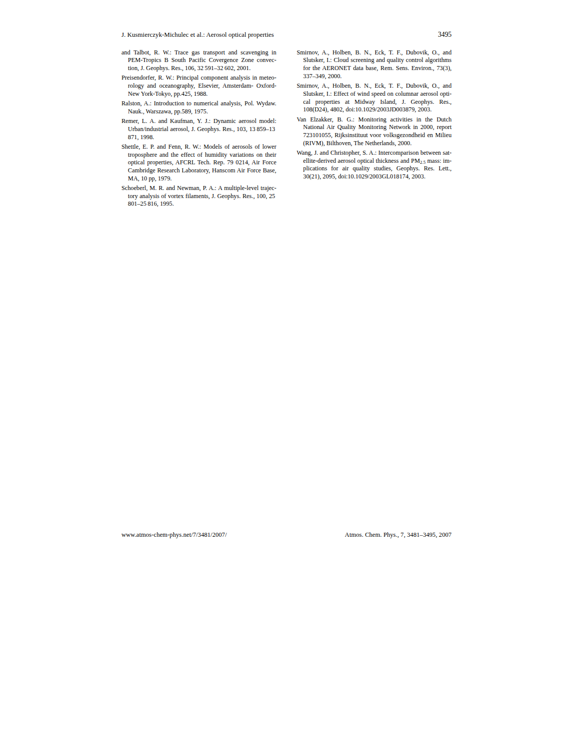J. Kusmierczyk-Michulec et al.: Aerosol optical properties
3495
and Talbot, R. W.: Trace gas transport and scavenging in PEM-Tropics B South Pacific Covergence Zone convection, J. Geophys. Res., 106, 32 591–32 602, 2001.
Preisendorfer, R. W.: Principal component analysis in meteorology and oceanography, Elsevier, Amsterdam- Oxford-New York-Tokyo, pp.425, 1988.
Ralston, A.: Introduction to numerical analysis, Pol. Wydaw. Nauk., Warszawa, pp.589, 1975.
Remer, L. A. and Kaufman, Y. J.: Dynamic aerosol model: Urban/industrial aerosol, J. Geophys. Res., 103, 13 859–13 871, 1998.
Shettle, E. P. and Fenn, R. W.: Models of aerosols of lower troposphere and the effect of humidity variations on their optical properties, AFCRL Tech. Rep. 79 0214, Air Force Cambridge Research Laboratory, Hanscom Air Force Base, MA, 10 pp, 1979.
Schoeberl, M. R. and Newman, P. A.: A multiple-level trajectory analysis of vortex filaments, J. Geophys. Res., 100, 25 801–25 816, 1995.
Smirnov, A., Holben, B. N., Eck, T. F., Dubovik, O., and Slutsker, I.: Cloud screening and quality control algorithms for the AERONET data base, Rem. Sens. Environ., 73(3), 337–349, 2000.
Smirnov, A., Holben, B. N., Eck, T. F., Dubovik, O., and Slutsker, I.: Effect of wind speed on columnar aerosol optical properties at Midway Island, J. Geophys. Res., 108(D24), 4802, doi:10.1029/2003JD003879, 2003.
Van Elzakker, B. G.: Monitoring activities in the Dutch National Air Quality Monitoring Network in 2000, report 723101055, Rijksinstituut voor volksgezondheid en Milieu (RIVM), Bilthoven, The Netherlands, 2000.
Wang, J. and Christopher, S. A.: Intercomparison between satellite-derived aerosol optical thickness and PM2.5 mass: implications for air quality studies, Geophys. Res. Lett., 30(21), 2095, doi:10.1029/2003GL018174, 2003.
www.atmos-chem-phys.net/7/3481/2007/
Atmos. Chem. Phys., 7, 3481–3495, 2007